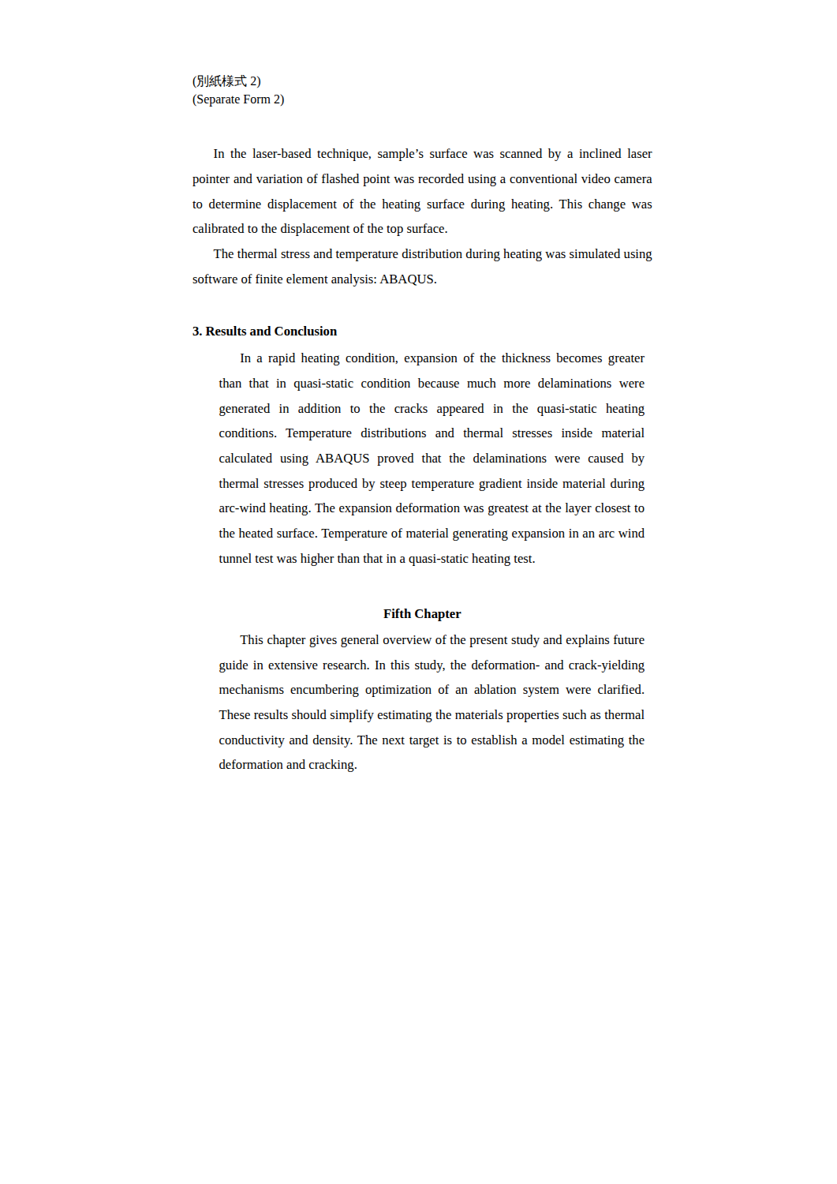(別紙様式 2)
(Separate Form 2)
In the laser-based technique, sample’s surface was scanned by a inclined laser pointer and variation of flashed point was recorded using a conventional video camera to determine displacement of the heating surface during heating. This change was calibrated to the displacement of the top surface.
The thermal stress and temperature distribution during heating was simulated using software of finite element analysis: ABAQUS.
3. Results and Conclusion
In a rapid heating condition, expansion of the thickness becomes greater than that in quasi-static condition because much more delaminations were generated in addition to the cracks appeared in the quasi-static heating conditions. Temperature distributions and thermal stresses inside material calculated using ABAQUS proved that the delaminations were caused by thermal stresses produced by steep temperature gradient inside material during arc-wind heating. The expansion deformation was greatest at the layer closest to the heated surface. Temperature of material generating expansion in an arc wind tunnel test was higher than that in a quasi-static heating test.
Fifth Chapter
This chapter gives general overview of the present study and explains future guide in extensive research. In this study, the deformation- and crack-yielding mechanisms encumbering optimization of an ablation system were clarified. These results should simplify estimating the materials properties such as thermal conductivity and density. The next target is to establish a model estimating the deformation and cracking.